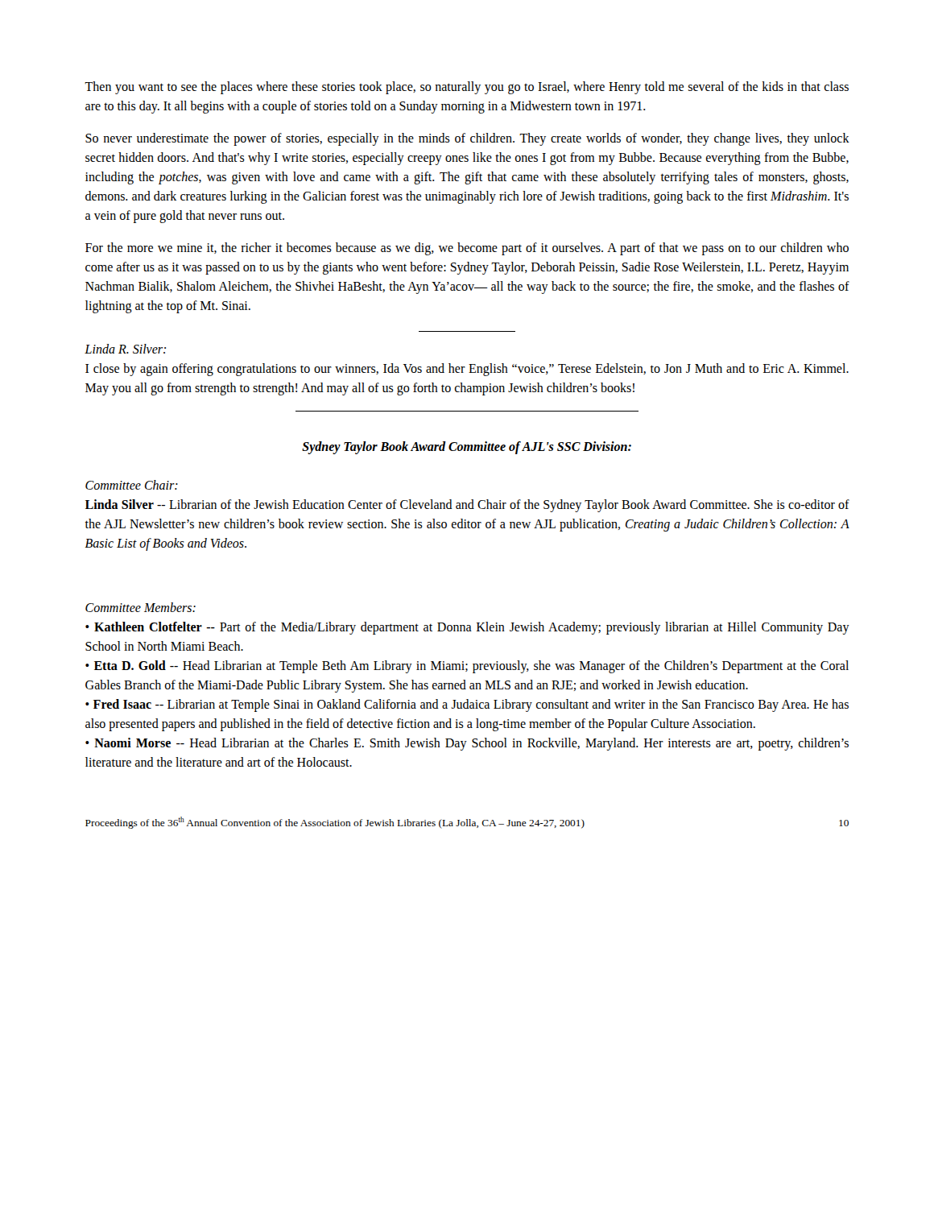Then you want to see the places where these stories took place, so naturally you go to Israel, where Henry told me several of the kids in that class are to this day. It all begins with a couple of stories told on a Sunday morning in a Midwestern town in 1971.
So never underestimate the power of stories, especially in the minds of children. They create worlds of wonder, they change lives, they unlock secret hidden doors. And that's why I write stories, especially creepy ones like the ones I got from my Bubbe. Because everything from the Bubbe, including the potches, was given with love and came with a gift. The gift that came with these absolutely terrifying tales of monsters, ghosts, demons. and dark creatures lurking in the Galician forest was the unimaginably rich lore of Jewish traditions, going back to the first Midrashim. It's a vein of pure gold that never runs out.
For the more we mine it, the richer it becomes because as we dig, we become part of it ourselves. A part of that we pass on to our children who come after us as it was passed on to us by the giants who went before: Sydney Taylor, Deborah Peissin, Sadie Rose Weilerstein, I.L. Peretz, Hayyim Nachman Bialik, Shalom Aleichem, the Shivhei HaBesht, the Ayn Ya’acov— all the way back to the source; the fire, the smoke, and the flashes of lightning at the top of Mt. Sinai.
Linda R. Silver:
I close by again offering congratulations to our winners, Ida Vos and her English “voice,” Terese Edelstein, to Jon J Muth and to Eric A. Kimmel. May you all go from strength to strength! And may all of us go forth to champion Jewish children’s books!
Sydney Taylor Book Award Committee of AJL's SSC Division:
Committee Chair:
Linda Silver -- Librarian of the Jewish Education Center of Cleveland and Chair of the Sydney Taylor Book Award Committee. She is co-editor of the AJL Newsletter’s new children’s book review section. She is also editor of a new AJL publication, Creating a Judaic Children’s Collection: A Basic List of Books and Videos.
Committee Members:
• Kathleen Clotfelter -- Part of the Media/Library department at Donna Klein Jewish Academy; previously librarian at Hillel Community Day School in North Miami Beach.
• Etta D. Gold -- Head Librarian at Temple Beth Am Library in Miami; previously, she was Manager of the Children’s Department at the Coral Gables Branch of the Miami-Dade Public Library System. She has earned an MLS and an RJE; and worked in Jewish education.
• Fred Isaac -- Librarian at Temple Sinai in Oakland California and a Judaica Library consultant and writer in the San Francisco Bay Area. He has also presented papers and published in the field of detective fiction and is a long-time member of the Popular Culture Association.
• Naomi Morse -- Head Librarian at the Charles E. Smith Jewish Day School in Rockville, Maryland. Her interests are art, poetry, children’s literature and the literature and art of the Holocaust.
Proceedings of the 36th Annual Convention of the Association of Jewish Libraries (La Jolla, CA – June 24-27, 2001) 10